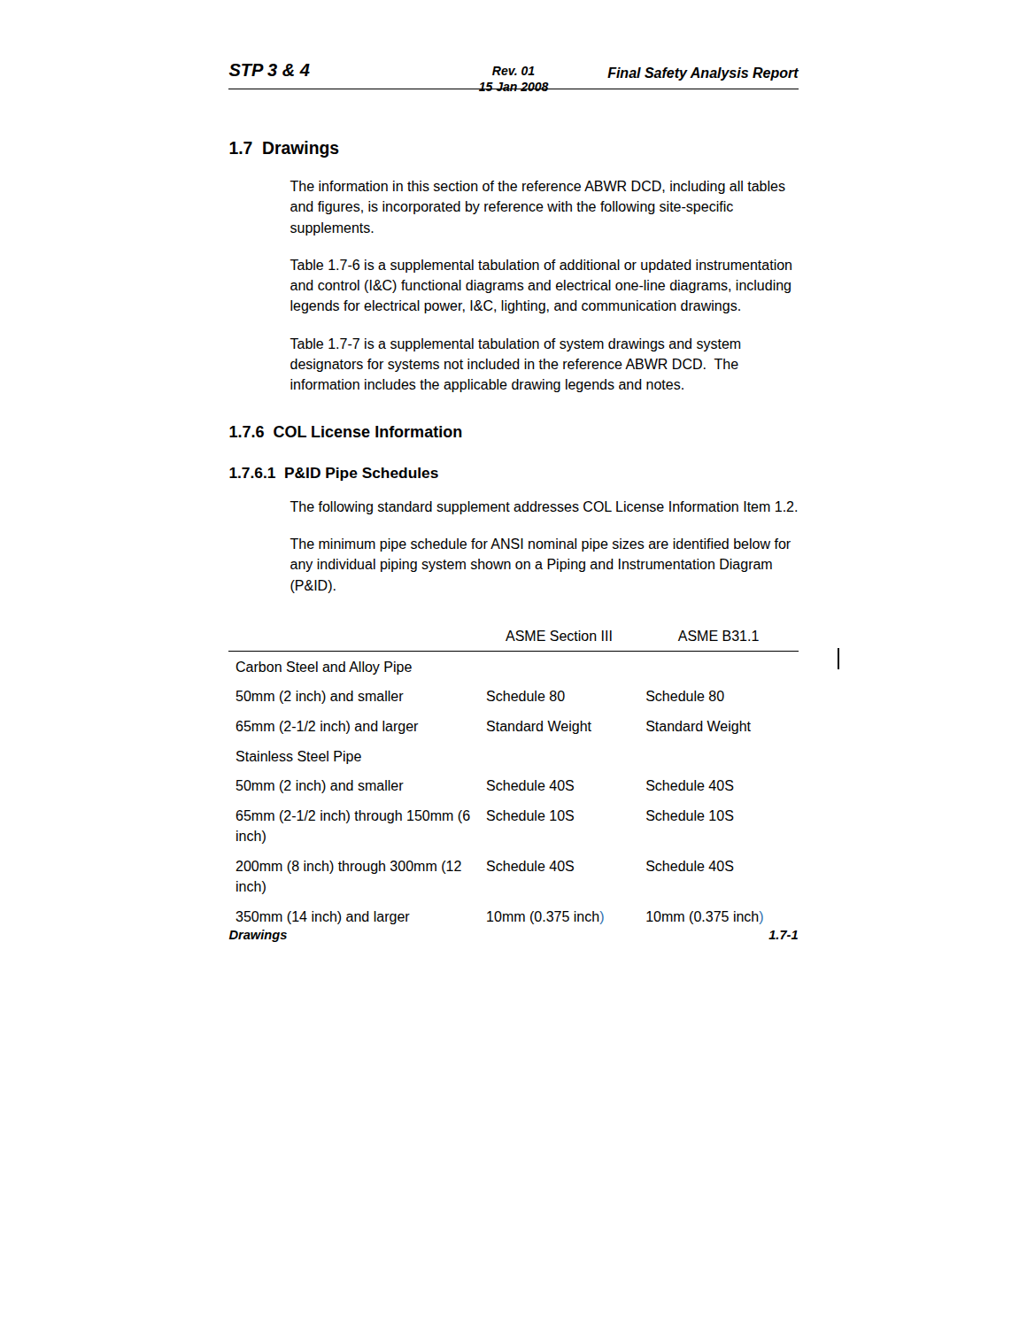Rev. 01
15 Jan 2008
STP 3 & 4
Final Safety Analysis Report
1.7 Drawings
The information in this section of the reference ABWR DCD, including all tables and figures, is incorporated by reference with the following site-specific supplements.
Table 1.7-6 is a supplemental tabulation of additional or updated instrumentation and control (I&C) functional diagrams and electrical one-line diagrams, including legends for electrical power, I&C, lighting, and communication drawings.
Table 1.7-7 is a supplemental tabulation of system drawings and system designators for systems not included in the reference ABWR DCD. The information includes the applicable drawing legends and notes.
1.7.6 COL License Information
1.7.6.1 P&ID Pipe Schedules
The following standard supplement addresses COL License Information Item 1.2.
The minimum pipe schedule for ANSI nominal pipe sizes are identified below for any individual piping system shown on a Piping and Instrumentation Diagram (P&ID).
| | ASME Section III | ASME B31.1 |
| --- | --- | --- |
| Carbon Steel and Alloy Pipe | | |
| 50mm (2 inch) and smaller | Schedule 80 | Schedule 80 |
| 65mm (2-1/2 inch) and larger | Standard Weight | Standard Weight |
| Stainless Steel Pipe | | |
| 50mm (2 inch) and smaller | Schedule 40S | Schedule 40S |
| 65mm (2-1/2 inch) through 150mm (6 inch) | Schedule 10S | Schedule 10S |
| 200mm (8 inch) through 300mm (12 inch) | Schedule 40S | Schedule 40S |
| 350mm (14 inch) and larger | 10mm (0.375 inch ) | 10mm (0.375 inch ) |
Drawings 1.7-1